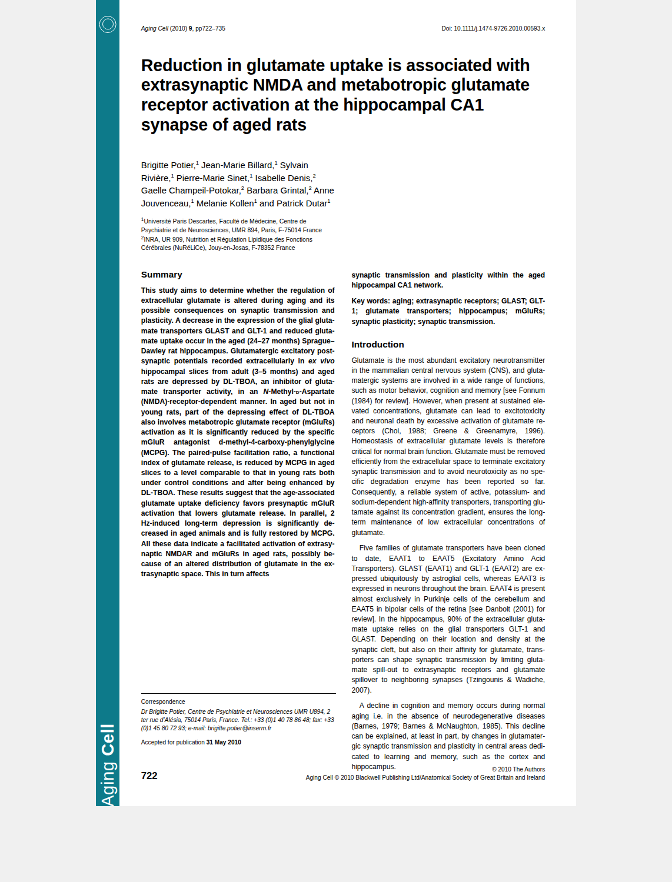Aging Cell
Aging Cell (2010) 9, pp722–735
Doi: 10.1111/j.1474-9726.2010.00593.x
Reduction in glutamate uptake is associated with extrasynaptic NMDA and metabotropic glutamate receptor activation at the hippocampal CA1 synapse of aged rats
Brigitte Potier,1 Jean-Marie Billard,1 Sylvain Rivière,1 Pierre-Marie Sinet,1 Isabelle Denis,2 Gaelle Champeil-Potokar,2 Barbara Grintal,2 Anne Jouvenceau,1 Melanie Kollen1 and Patrick Dutar1
1Université Paris Descartes, Faculté de Médecine, Centre de Psychiatrie et de Neurosciences, UMR 894, Paris, F-75014 France
2INRA, UR 909, Nutrition et Régulation Lipidique des Fonctions Cérébrales (NuRéLiCe), Jouy-en-Josas, F-78352 France
Summary
This study aims to determine whether the regulation of extracellular glutamate is altered during aging and its possible consequences on synaptic transmission and plasticity. A decrease in the expression of the glial glutamate transporters GLAST and GLT-1 and reduced glutamate uptake occur in the aged (24–27 months) Sprague–Dawley rat hippocampus. Glutamatergic excitatory postsynaptic potentials recorded extracellularly in ex vivo hippocampal slices from adult (3–5 months) and aged rats are depressed by DL-TBOA, an inhibitor of glutamate transporter activity, in an N-Methyl-d-Aspartate (NMDA)-receptor-dependent manner. In aged but not in young rats, part of the depressing effect of DL-TBOA also involves metabotropic glutamate receptor (mGluRs) activation as it is significantly reduced by the specific mGluR antagonist d-methyl-4-carboxy-phenylglycine (MCPG). The paired-pulse facilitation ratio, a functional index of glutamate release, is reduced by MCPG in aged slices to a level comparable to that in young rats both under control conditions and after being enhanced by DL-TBOA. These results suggest that the age-associated glutamate uptake deficiency favors presynaptic mGluR activation that lowers glutamate release. In parallel, 2 Hz-induced long-term depression is significantly decreased in aged animals and is fully restored by MCPG. All these data indicate a facilitated activation of extrasynaptic NMDAR and mGluRs in aged rats, possibly because of an altered distribution of glutamate in the extrasynaptic space. This in turn affects
synaptic transmission and plasticity within the aged hippocampal CA1 network.
Key words: aging; extrasynaptic receptors; GLAST; GLT-1; glutamate transporters; hippocampus; mGluRs; synaptic plasticity; synaptic transmission.
Introduction
Glutamate is the most abundant excitatory neurotransmitter in the mammalian central nervous system (CNS), and glutamatergic systems are involved in a wide range of functions, such as motor behavior, cognition and memory [see Fonnum (1984) for review]. However, when present at sustained elevated concentrations, glutamate can lead to excitotoxicity and neuronal death by excessive activation of glutamate receptors (Choi, 1988; Greene & Greenamyre, 1996). Homeostasis of extracellular glutamate levels is therefore critical for normal brain function. Glutamate must be removed efficiently from the extracellular space to terminate excitatory synaptic transmission and to avoid neurotoxicity as no specific degradation enzyme has been reported so far. Consequently, a reliable system of active, potassium- and sodium-dependent high-affinity transporters, transporting glutamate against its concentration gradient, ensures the long-term maintenance of low extracellular concentrations of glutamate.
Five families of glutamate transporters have been cloned to date, EAAT1 to EAAT5 (Excitatory Amino Acid Transporters). GLAST (EAAT1) and GLT-1 (EAAT2) are expressed ubiquitously by astroglial cells, whereas EAAT3 is expressed in neurons throughout the brain. EAAT4 is present almost exclusively in Purkinje cells of the cerebellum and EAAT5 in bipolar cells of the retina [see Danbolt (2001) for review]. In the hippocampus, 90% of the extracellular glutamate uptake relies on the glial transporters GLT-1 and GLAST. Depending on their location and density at the synaptic cleft, but also on their affinity for glutamate, transporters can shape synaptic transmission by limiting glutamate spill-out to extrasynaptic receptors and glutamate spillover to neighboring synapses (Tzingounis & Wadiche, 2007).
A decline in cognition and memory occurs during normal aging i.e. in the absence of neurodegenerative diseases (Barnes, 1979; Barnes & McNaughton, 1985). This decline can be explained, at least in part, by changes in glutamatergic synaptic transmission and plasticity in central areas dedicated to learning and memory, such as the cortex and hippocampus.
Correspondence
Dr Brigitte Potier, Centre de Psychiatrie et Neurosciences UMR U894, 2 ter rue d’Alésia, 75014 Paris, France. Tel.: +33 (0)1 40 78 86 48; fax: +33 (0)1 45 80 72 93; e-mail: brigitte.potier@inserm.fr
Accepted for publication 31 May 2010
722
© 2010 The Authors
Aging Cell © 2010 Blackwell Publishing Ltd/Anatomical Society of Great Britain and Ireland